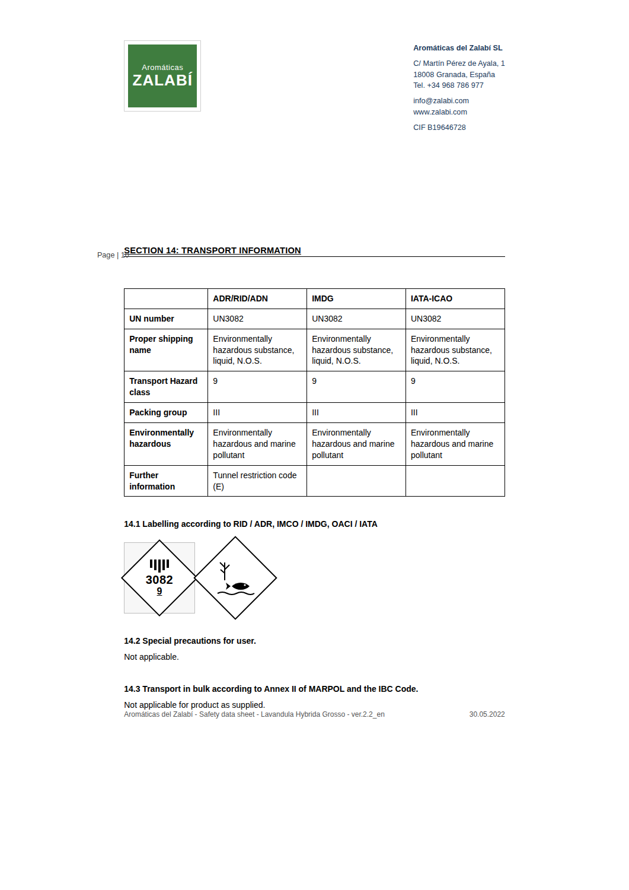Aromáticas
ZALABÍ
Aromáticas del Zalabí SL
C/ Martín Pérez de Ayala, 1
18008 Granada, España
Tel. +34 968 786 977
info@zalabi.com
www.zalabi.com
CIF B19646728
Page | 10
SECTION 14: TRANSPORT INFORMATION
| | ADR/RID/ADN | IMDG | IATA-ICAO |
| --- | --- | --- | --- |
| UN number | UN3082 | UN3082 | UN3082 |
| Proper shipping name | Environmentally hazardous substance, liquid, N.O.S. | Environmentally hazardous substance, liquid, N.O.S. | Environmentally hazardous substance, liquid, N.O.S. |
| Transport Hazard class | 9 | 9 | 9 |
| Packing group | III | III | III |
| Environmentally hazardous | Environmentally hazardous and marine pollutant | Environmentally hazardous and marine pollutant | Environmentally hazardous and marine pollutant |
| Further information | Tunnel restriction code (E) | | |
14.1 Labelling according to RID / ADR, IMCO / IMDG, OACI / IATA
3082
9
14.2 Special precautions for user.
Not applicable.
14.3 Transport in bulk according to Annex II of MARPOL and the IBC Code.
Not applicable for product as supplied.
Aromáticas del Zalabí - Safety data sheet - Lavandula Hybrida Grosso - ver.2.2_en
30.05.2022